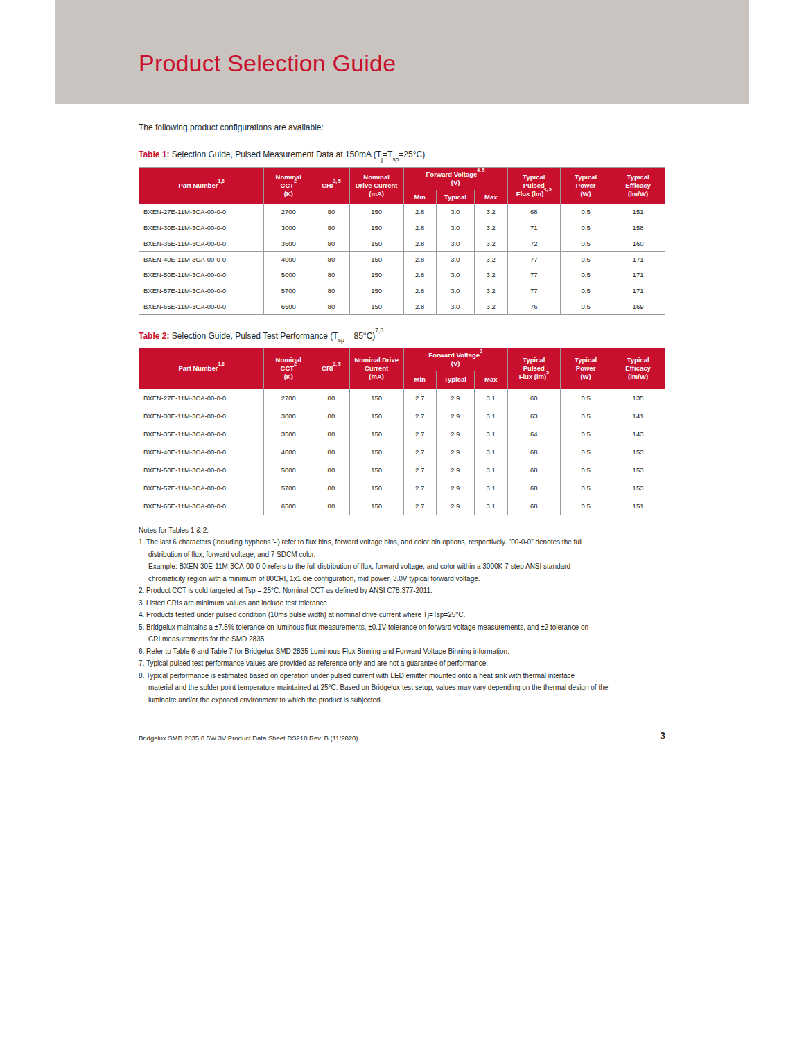Product Selection Guide
The following product configurations are available:
Table 1: Selection Guide, Pulsed Measurement Data at 150mA (Tj=Tsp=25°C)
| Part Number 1,6 | Nominal CCT 2 (K) | CRI 3, 5 | Nominal Drive Current (mA) | Forward Voltage 4, 5 (V) | Typical Pulsed Flux (lm) 4, 5 | Typical Power (W) | Typical Efficacy (lm/W) |
| --- | --- | --- | --- | --- | --- | --- | --- |
| Min | Typical | Max |
| BXEN-27E-11M-3CA-00-0-0 | 2700 | 80 | 150 | 2.8 | 3.0 | 3.2 | 68 | 0.5 | 151 |
| BXEN-30E-11M-3CA-00-0-0 | 3000 | 80 | 150 | 2.8 | 3.0 | 3.2 | 71 | 0.5 | 158 |
| BXEN-35E-11M-3CA-00-0-0 | 3500 | 80 | 150 | 2.8 | 3.0 | 3.2 | 72 | 0.5 | 160 |
| BXEN-40E-11M-3CA-00-0-0 | 4000 | 80 | 150 | 2.8 | 3.0 | 3.2 | 77 | 0.5 | 171 |
| BXEN-50E-11M-3CA-00-0-0 | 5000 | 80 | 150 | 2.8 | 3.0 | 3.2 | 77 | 0.5 | 171 |
| BXEN-57E-11M-3CA-00-0-0 | 5700 | 80 | 150 | 2.8 | 3.0 | 3.2 | 77 | 0.5 | 171 |
| BXEN-65E-11M-3CA-00-0-0 | 6500 | 80 | 150 | 2.8 | 3.0 | 3.2 | 76 | 0.5 | 169 |
Table 2: Selection Guide, Pulsed Test Performance (Tsp = 85°C)7,8
| Part Number 1,6 | Nominal CCT 2 (K) | CRI 3, 5 | Nominal Drive Current (mA) | Forward Voltage 5 (V) | Typical Pulsed Flux (lm) 5 | Typical Power (W) | Typical Efficacy (lm/W) |
| --- | --- | --- | --- | --- | --- | --- | --- |
| Min | Typical | Max |
| BXEN-27E-11M-3CA-00-0-0 | 2700 | 80 | 150 | 2.7 | 2.9 | 3.1 | 60 | 0.5 | 135 |
| BXEN-30E-11M-3CA-00-0-0 | 3000 | 80 | 150 | 2.7 | 2.9 | 3.1 | 63 | 0.5 | 141 |
| BXEN-35E-11M-3CA-00-0-0 | 3500 | 80 | 150 | 2.7 | 2.9 | 3.1 | 64 | 0.5 | 143 |
| BXEN-40E-11M-3CA-00-0-0 | 4000 | 80 | 150 | 2.7 | 2.9 | 3.1 | 68 | 0.5 | 153 |
| BXEN-50E-11M-3CA-00-0-0 | 5000 | 80 | 150 | 2.7 | 2.9 | 3.1 | 68 | 0.5 | 153 |
| BXEN-57E-11M-3CA-00-0-0 | 5700 | 80 | 150 | 2.7 | 2.9 | 3.1 | 68 | 0.5 | 153 |
| BXEN-65E-11M-3CA-00-0-0 | 6500 | 80 | 150 | 2.7 | 2.9 | 3.1 | 68 | 0.5 | 151 |
Notes for Tables 1 & 2:
1. The last 6 characters (including hyphens '-') refer to flux bins, forward voltage bins, and color bin options, respectively. "00-0-0" denotes the full
distribution of flux, forward voltage, and 7 SDCM color.
Example: BXEN-30E-11M-3CA-00-0-0 refers to the full distribution of flux, forward voltage, and color within a 3000K 7-step ANSI standard
chromaticity region with a minimum of 80CRI, 1x1 die configuration, mid power, 3.0V typical forward voltage.
2. Product CCT is cold targeted at Tsp = 25°C. Nominal CCT as defined by ANSI C78.377-2011.
3. Listed CRIs are minimum values and include test tolerance.
4. Products tested under pulsed condition (10ms pulse width) at nominal drive current where Tj=Tsp=25°C.
5. Bridgelux maintains a ±7.5% tolerance on luminous flux measurements, ±0.1V tolerance on forward voltage measurements, and ±2 tolerance on
CRI measurements for the SMD 2835.
6. Refer to Table 6 and Table 7 for Bridgelux SMD 2835 Luminous Flux Binning and Forward Voltage Binning information.
7. Typical pulsed test performance values are provided as reference only and are not a guarantee of performance.
8. Typical performance is estimated based on operation under pulsed current with LED emitter mounted onto a heat sink with thermal interface
material and the solder point temperature maintained at 25°C. Based on Bridgelux test setup, values may vary depending on the thermal design of the
luminaire and/or the exposed environment to which the product is subjected.
Bridgelux SMD 2835 0.5W 3V Product Data Sheet DS210 Rev. B (11/2020)
3